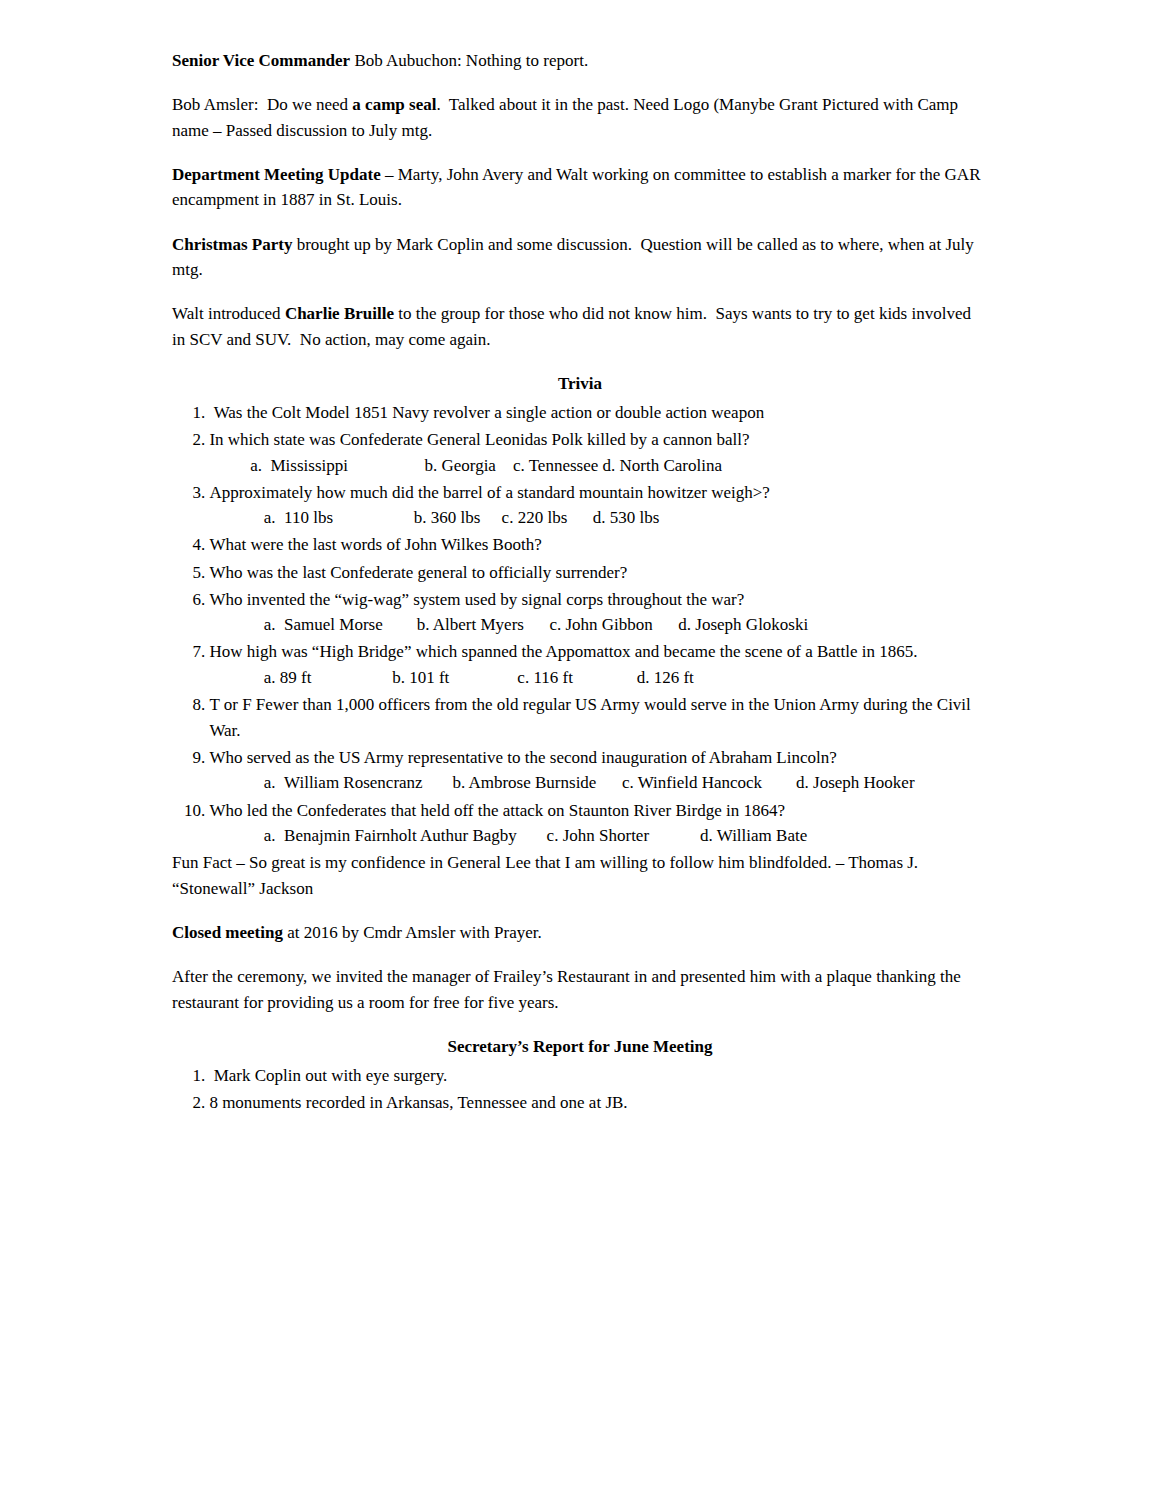Senior Vice Commander Bob Aubuchon: Nothing to report.
Bob Amsler: Do we need a camp seal. Talked about it in the past. Need Logo (Manybe Grant Pictured with Camp name – Passed discussion to July mtg.
Department Meeting Update – Marty, John Avery and Walt working on committee to establish a marker for the GAR encampment in 1887 in St. Louis.
Christmas Party brought up by Mark Coplin and some discussion. Question will be called as to where, when at July mtg.
Walt introduced Charlie Bruille to the group for those who did not know him. Says wants to try to get kids involved in SCV and SUV. No action, may come again.
Trivia
Was the Colt Model 1851 Navy revolver a single action or double action weapon
In which state was Confederate General Leonidas Polk killed by a cannon ball? a. Mississippi b. Georgia c. Tennessee d. North Carolina
Approximately how much did the barrel of a standard mountain howitzer weigh>? a. 110 lbs b. 360 lbs c. 220 lbs d. 530 lbs
What were the last words of John Wilkes Booth?
Who was the last Confederate general to officially surrender?
Who invented the “wig-wag” system used by signal corps throughout the war? a. Samuel Morse b. Albert Myers c. John Gibbon d. Joseph Glokoski
How high was “High Bridge” which spanned the Appomattox and became the scene of a Battle in 1865. a. 89 ft b. 101 ft c. 116 ft d. 126 ft
T or F Fewer than 1,000 officers from the old regular US Army would serve in the Union Army during the Civil War.
Who served as the US Army representative to the second inauguration of Abraham Lincoln? a. William Rosencranz b. Ambrose Burnside c. Winfield Hancock d. Joseph Hooker
Who led the Confederates that held off the attack on Staunton River Birdge in 1864? a. Benajmin Fairnholt Authur Bagby c. John Shorter d. William Bate
Fun Fact – So great is my confidence in General Lee that I am willing to follow him blindfolded. – Thomas J. “Stonewall” Jackson
Closed meeting at 2016 by Cmdr Amsler with Prayer.
After the ceremony, we invited the manager of Frailey’s Restaurant in and presented him with a plaque thanking the restaurant for providing us a room for free for five years.
Secretary’s Report for June Meeting
Mark Coplin out with eye surgery.
8 monuments recorded in Arkansas, Tennessee and one at JB.